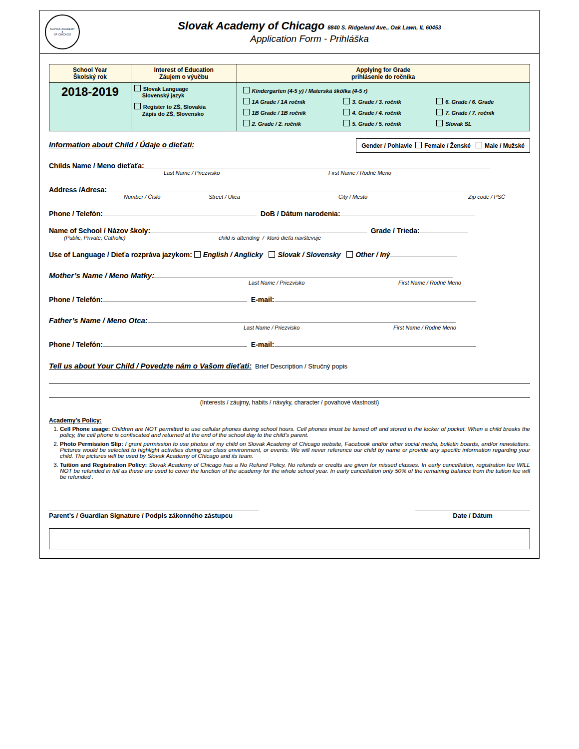SLOVAK ACADEMY
▲
OF CHICAGO
Slovak Academy of Chicago 8840 S. Ridgeland Ave., Oak Lawn, IL 60453
Application Form - Prihláška
| School Year Školský rok | Interest of Education Záujem o výučbu | Applying for Grade prihlásenie do ročníka |
| --- | --- | --- |
| 2018-2019 | Slovak Language Slovenský jazyk Register to ZŠ, Slovakia Zápis do ZŠ, Slovensko | / Kindergarten (4-5 y) / Materská škôlka (4-5 r) / / 1A Grade / 1A ročník / 3. Grade / 3. ročník / 6. Grade / 6. Grade / / 1B Grade / 1B ročník / 4. Grade / 4. ročník / 7. Grade / 7. ročník / / 2. Grade / 2. ročník / 5. Grade / 5. ročník / Slovak SL / |
Gender / Pohlavie Female / Ženské Male / Mužské
Information about Child / Údaje o dieťati:
Childs Name / Meno dieťaťa:
Last Name / Priezvisko First Name / Rodné Meno
Address /Adresa:
Number / Číslo Street / Ulica City / Mesto Zip code / PSČ
Phone / Telefón: DoB / Dátum narodenia:
Name of School / Názov školy: Grade / Trieda:
(Public, Private, Catholic) child is attending / ktorú dieťa navštevuje
Use of Language / Dieťa rozpráva jazykom: English / Anglicky Slovak / Slovensky Other / Iný
Mother’s Name / Meno Matky:
Last Name / Priezvisko First Name / Rodné Meno
Phone / Telefón: E-mail:
Father’s Name / Meno Otca:
Last Name / Priezvisko First Name / Rodné Meno
Phone / Telefón: E-mail:
Tell us about Your Child / Povedzte nám o Vašom dieťati: Brief Description / Stručný popis
(Interests / záujmy, habits / návyky, character / povahové vlastnosti)
Academy’s Policy:
Cell Phone usage: Children are NOT permitted to use cellular phones during school hours. Cell phones imust be turned off and stored in the locker of pocket. When a child breaks the policy, the cell phone is confiscated and returned at the end of the school day to the child’s parent.
Photo Permission Slip: I grant permission to use photos of my child on Slovak Academy of Chicago website, Facebook and/or other social media, bulletin boards, and/or newsletters. Pictures would be selected to highlight activities during our class environment, or events. We will never reference our child by name or provide any specific information regarding your child. The pictures will be used by Slovak Academy of Chicago and its team.
Tuition and Registration Policy: Slovak Academy of Chicago has a No Refund Policy. No refunds or credits are given for missed classes. In early cancellation, registration fee WILL NOT be refunded in full as these are used to cover the function of the academy for the whole school year. In early cancellation only 50% of the remaining balance from the tuition fee will be refunded .
Parent’s / Guardian Signature / Podpis zákonného zástupcu
Date / Dátum